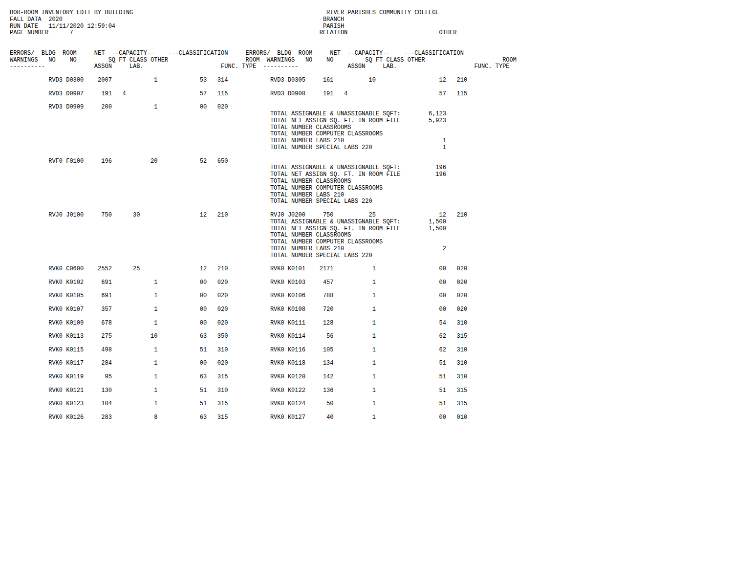BOR-ROOM INVENTORY EDIT BY BUILDING                                                       RIVER PARISHES COMMUNITY COLLEGE
FALL DATA  2020                                                                          BRANCH
RUN DATE   11/11/2020 12:59:04                                                           PARISH
PAGE NUMBER      7                                                                      RELATION                          OTHER


ERRORS/  BLDG  ROOM     NET  --CAPACITY--    ---CLASSIFICATION     ERRORS/  BLDG  ROOM     NET  --CAPACITY--    ---CLASSIFICATION
WARNINGS   NO    NO         SQ FT CLASS OTHER                      ROOM  WARNINGS   NO    NO         SQ FT CLASS OTHER                      ROOM
----------              ASSGN     LAB.                      FUNC. TYPE  ----------              ASSGN     LAB.                      FUNC. TYPE

           RVD3 D0300    2007            1            53   314            RVD3 D0305     161          10                  12   210

           RVD3 D0907     191   4                     57   115            RVD3 D0908     191   4                          57   115

           RVD3 D0909     200            1            00   020
                                                                          TOTAL ASSIGNABLE & UNASSIGNABLE SQFT:        6,123
                                                                          TOTAL NET ASSIGN SQ. FT. IN ROOM FILE        5,923
                                                                          TOTAL NUMBER CLASSROOMS
                                                                          TOTAL NUMBER COMPUTER CLASSROOMS
                                                                          TOTAL NUMBER LABS 210                            1
                                                                          TOTAL NUMBER SPECIAL LABS 220                    1

           RVF0 F0100     196           20            52   650
                                                                          TOTAL ASSIGNABLE & UNASSIGNABLE SQFT:          196
                                                                          TOTAL NET ASSIGN SQ. FT. IN ROOM FILE          196
                                                                          TOTAL NUMBER CLASSROOMS
                                                                          TOTAL NUMBER COMPUTER CLASSROOMS
                                                                          TOTAL NUMBER LABS 210
                                                                          TOTAL NUMBER SPECIAL LABS 220

           RVJ0 J0100     750      30                 12   210            RVJ0 J0200     750          25                  12   210
                                                                          TOTAL ASSIGNABLE & UNASSIGNABLE SQFT:        1,500
                                                                          TOTAL NET ASSIGN SQ. FT. IN ROOM FILE        1,500
                                                                          TOTAL NUMBER CLASSROOMS
                                                                          TOTAL NUMBER COMPUTER CLASSROOMS
                                                                          TOTAL NUMBER LABS 210                            2
                                                                          TOTAL NUMBER SPECIAL LABS 220

           RVK0 C0600    2552      25                 12   210            RVK0 K0101    2171           1                  00   020

           RVK0 K0102     691            1            00   020            RVK0 K0103     457           1                  00   020

           RVK0 K0105     691            1            00   020            RVK0 K0106     788           1                  00   020

           RVK0 K0107     357            1            00   020            RVK0 K0108     720           1                  00   020

           RVK0 K0109     678            1            00   020            RVK0 K0111     128           1                  54   310

           RVK0 K0113     275           10            63   350            RVK0 K0114      56           1                  62   315

           RVK0 K0115     498            1            51   310            RVK0 K0116     105           1                  62   310

           RVK0 K0117     284            1            00   020            RVK0 K0118     134           1                  51   310

           RVK0 K0119      95            1            63   315            RVK0 K0120     142           1                  51   310

           RVK0 K0121     130            1            51   310            RVK0 K0122     136           1                  51   315

           RVK0 K0123     104            1            51   315            RVK0 K0124      50           1                  51   315

           RVK0 K0126     283            8            63   315            RVK0 K0127      40           1                  00   010